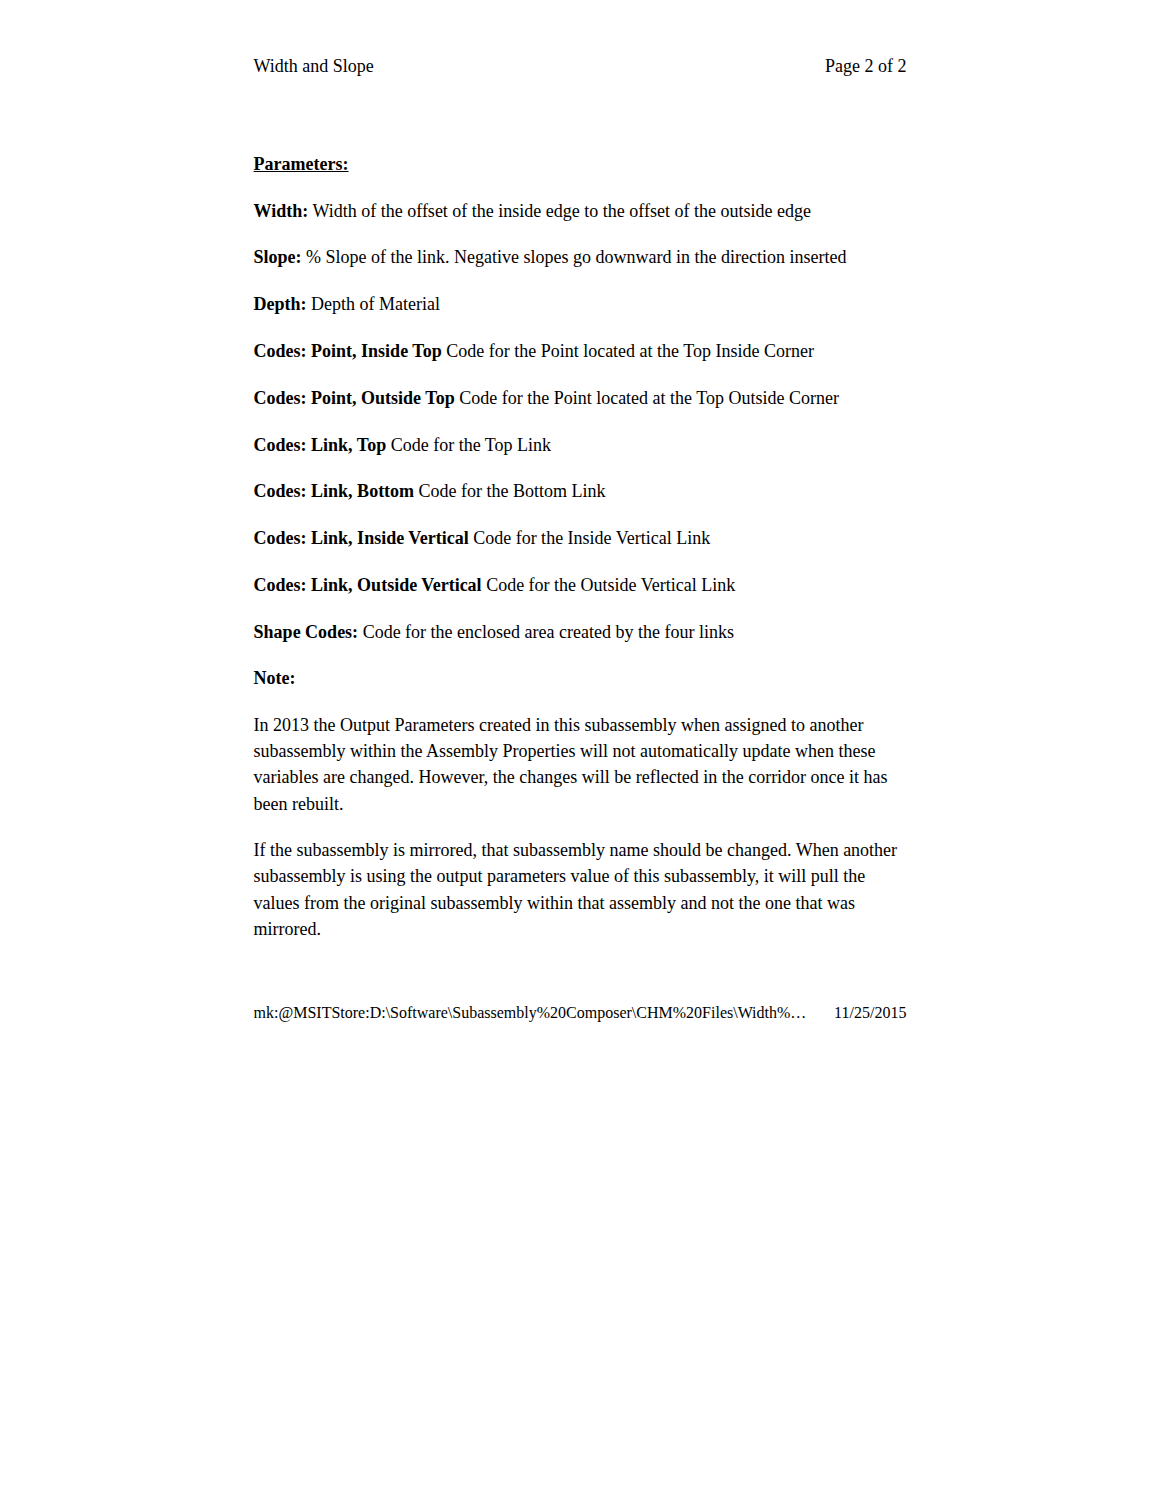Width and Slope
Page 2 of 2
Parameters:
Width: Width of the offset of the inside edge to the offset of the outside edge
Slope: % Slope of the link. Negative slopes go downward in the direction inserted
Depth: Depth of Material
Codes: Point, Inside Top Code for the Point located at the Top Inside Corner
Codes: Point, Outside Top Code for the Point located at the Top Outside Corner
Codes: Link, Top Code for the Top Link
Codes: Link, Bottom Code for the Bottom Link
Codes: Link, Inside Vertical Code for the Inside Vertical Link
Codes: Link, Outside Vertical Code for the Outside Vertical Link
Shape Codes: Code for the enclosed area created by the four links
Note:
In 2013 the Output Parameters created in this subassembly when assigned to another subassembly within the Assembly Properties will not automatically update when these variables are changed. However, the changes will be reflected in the corridor once it has been rebuilt.
If the subassembly is mirrored, that subassembly name should be changed. When another subassembly is using the output parameters value of this subassembly, it will pull the values from the original subassembly within that assembly and not the one that was mirrored.
mk:@MSITStore:D:\Software\Subassembly%20Composer\CHM%20Files\Width%20and...
11/25/2015